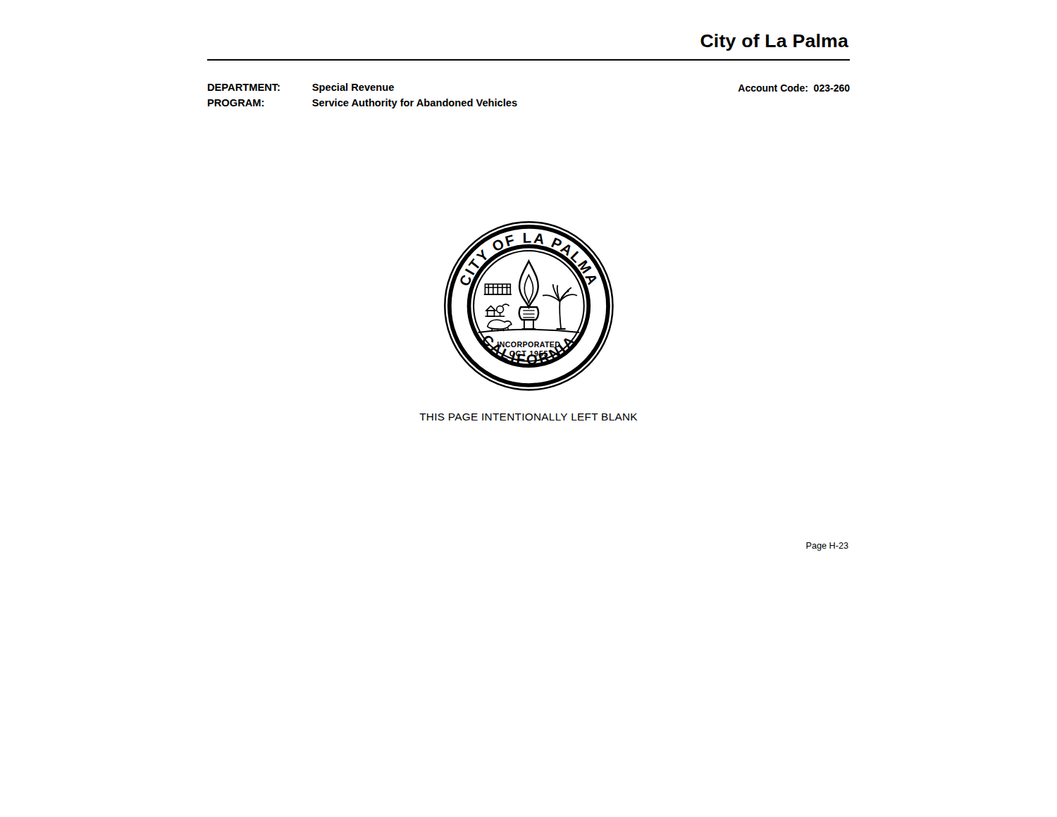City of La Palma
DEPARTMENT:
Special Revenue
PROGRAM:
Service Authority for Abandoned Vehicles
Account Code: 023-260
CITY OF LA PALMA CALIFORNIA INCORPORATED OCT 1955
THIS PAGE INTENTIONALLY LEFT BLANK
Page H-23